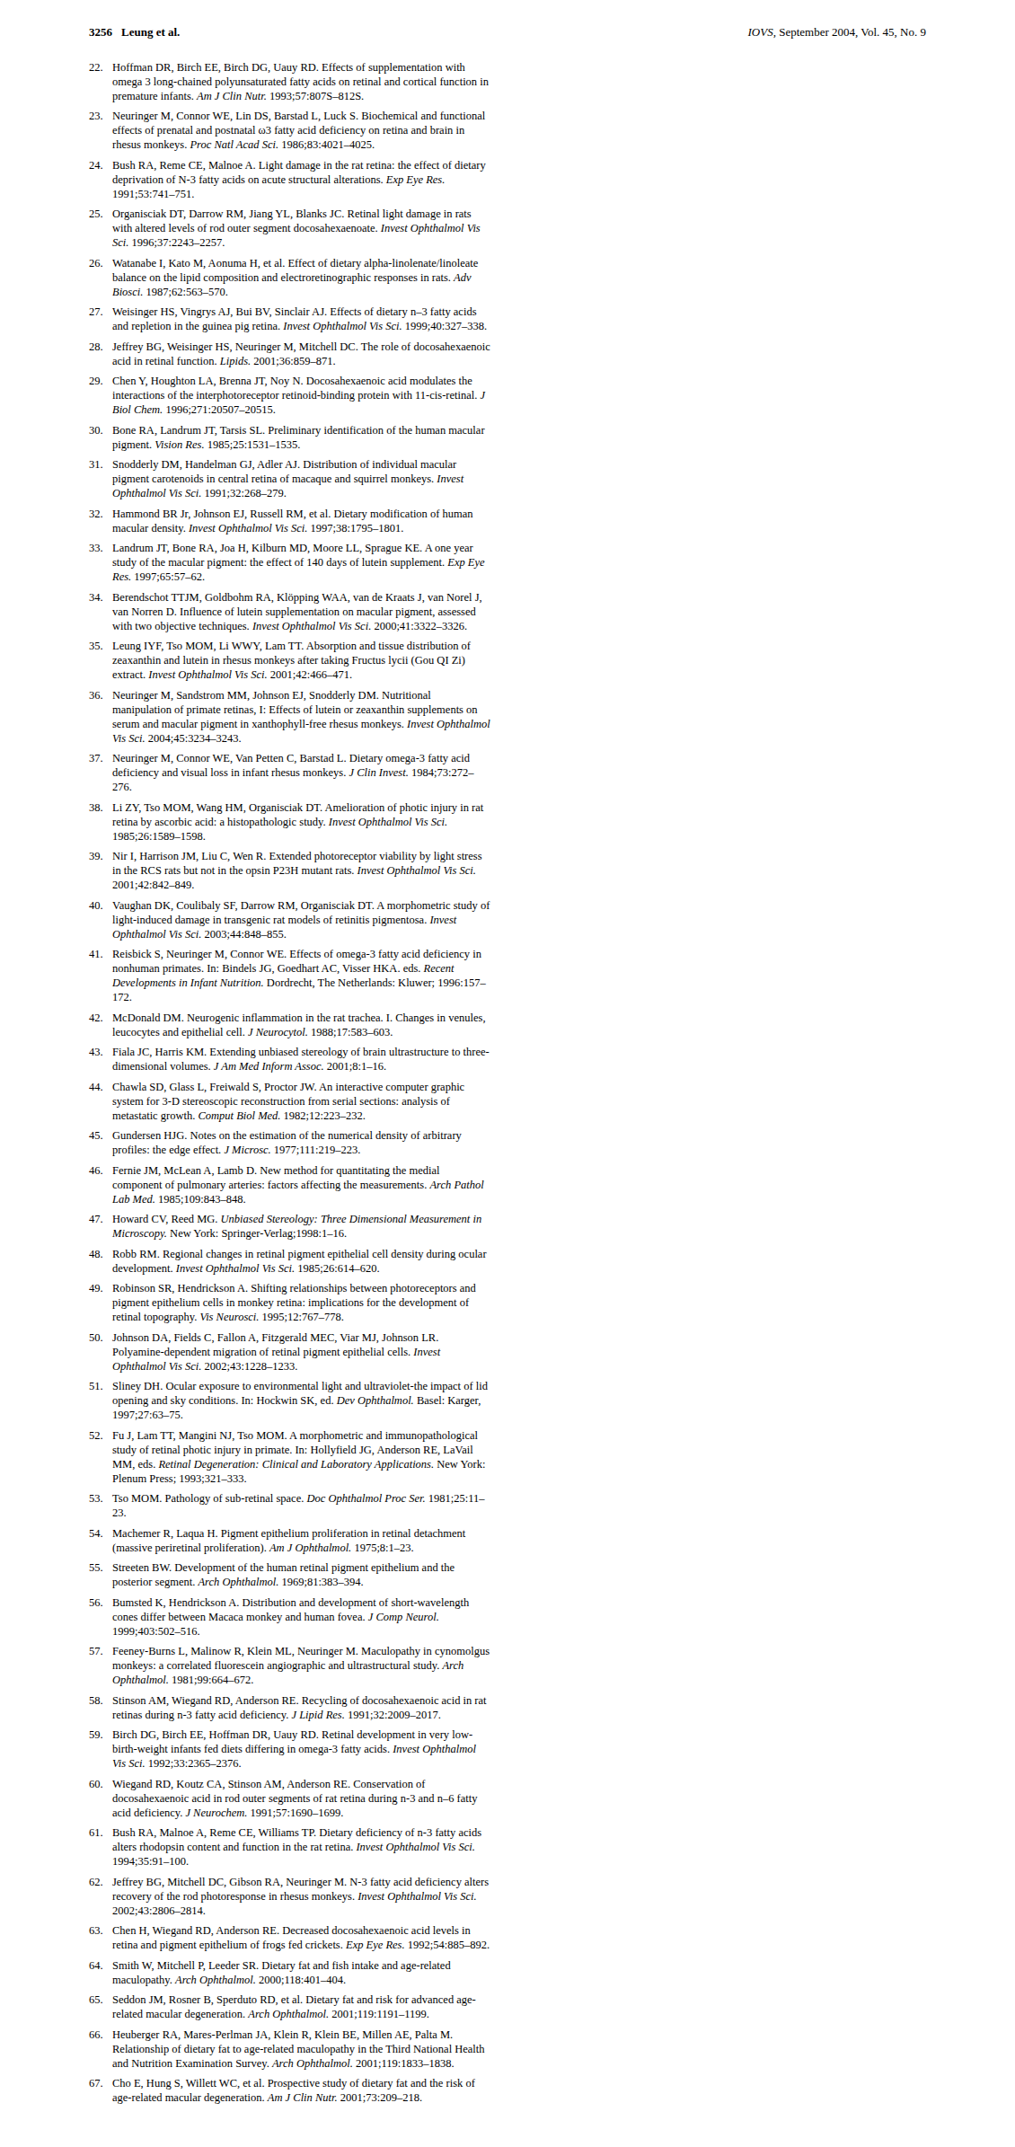3256 Leung et al.
IOVS, September 2004, Vol. 45, No. 9
Hoffman DR, Birch EE, Birch DG, Uauy RD. Effects of supplementation with omega 3 long-chained polyunsaturated fatty acids on retinal and cortical function in premature infants. Am J Clin Nutr. 1993;57:807S–812S.
Neuringer M, Connor WE, Lin DS, Barstad L, Luck S. Biochemical and functional effects of prenatal and postnatal ω3 fatty acid deficiency on retina and brain in rhesus monkeys. Proc Natl Acad Sci. 1986;83:4021–4025.
Bush RA, Reme CE, Malnoe A. Light damage in the rat retina: the effect of dietary deprivation of N-3 fatty acids on acute structural alterations. Exp Eye Res. 1991;53:741–751.
Organisciak DT, Darrow RM, Jiang YL, Blanks JC. Retinal light damage in rats with altered levels of rod outer segment docosahexaenoate. Invest Ophthalmol Vis Sci. 1996;37:2243–2257.
Watanabe I, Kato M, Aonuma H, et al. Effect of dietary alpha-linolenate/linoleate balance on the lipid composition and electroretinographic responses in rats. Adv Biosci. 1987;62:563–570.
Weisinger HS, Vingrys AJ, Bui BV, Sinclair AJ. Effects of dietary n–3 fatty acids and repletion in the guinea pig retina. Invest Ophthalmol Vis Sci. 1999;40:327–338.
Jeffrey BG, Weisinger HS, Neuringer M, Mitchell DC. The role of docosahexaenoic acid in retinal function. Lipids. 2001;36:859–871.
Chen Y, Houghton LA, Brenna JT, Noy N. Docosahexaenoic acid modulates the interactions of the interphotoreceptor retinoid-binding protein with 11-cis-retinal. J Biol Chem. 1996;271:20507–20515.
Bone RA, Landrum JT, Tarsis SL. Preliminary identification of the human macular pigment. Vision Res. 1985;25:1531–1535.
Snodderly DM, Handelman GJ, Adler AJ. Distribution of individual macular pigment carotenoids in central retina of macaque and squirrel monkeys. Invest Ophthalmol Vis Sci. 1991;32:268–279.
Hammond BR Jr, Johnson EJ, Russell RM, et al. Dietary modification of human macular density. Invest Ophthalmol Vis Sci. 1997;38:1795–1801.
Landrum JT, Bone RA, Joa H, Kilburn MD, Moore LL, Sprague KE. A one year study of the macular pigment: the effect of 140 days of lutein supplement. Exp Eye Res. 1997;65:57–62.
Berendschot TTJM, Goldbohm RA, Klöpping WAA, van de Kraats J, van Norel J, van Norren D. Influence of lutein supplementation on macular pigment, assessed with two objective techniques. Invest Ophthalmol Vis Sci. 2000;41:3322–3326.
Leung IYF, Tso MOM, Li WWY, Lam TT. Absorption and tissue distribution of zeaxanthin and lutein in rhesus monkeys after taking Fructus lycii (Gou QI Zi) extract. Invest Ophthalmol Vis Sci. 2001;42:466–471.
Neuringer M, Sandstrom MM, Johnson EJ, Snodderly DM. Nutritional manipulation of primate retinas, I: Effects of lutein or zeaxanthin supplements on serum and macular pigment in xanthophyll-free rhesus monkeys. Invest Ophthalmol Vis Sci. 2004;45:3234–3243.
Neuringer M, Connor WE, Van Petten C, Barstad L. Dietary omega-3 fatty acid deficiency and visual loss in infant rhesus monkeys. J Clin Invest. 1984;73:272–276.
Li ZY, Tso MOM, Wang HM, Organisciak DT. Amelioration of photic injury in rat retina by ascorbic acid: a histopathologic study. Invest Ophthalmol Vis Sci. 1985;26:1589–1598.
Nir I, Harrison JM, Liu C, Wen R. Extended photoreceptor viability by light stress in the RCS rats but not in the opsin P23H mutant rats. Invest Ophthalmol Vis Sci. 2001;42:842–849.
Vaughan DK, Coulibaly SF, Darrow RM, Organisciak DT. A morphometric study of light-induced damage in transgenic rat models of retinitis pigmentosa. Invest Ophthalmol Vis Sci. 2003;44:848–855.
Reisbick S, Neuringer M, Connor WE. Effects of omega-3 fatty acid deficiency in nonhuman primates. In: Bindels JG, Goedhart AC, Visser HKA. eds. Recent Developments in Infant Nutrition. Dordrecht, The Netherlands: Kluwer; 1996:157–172.
McDonald DM. Neurogenic inflammation in the rat trachea. I. Changes in venules, leucocytes and epithelial cell. J Neurocytol. 1988;17:583–603.
Fiala JC, Harris KM. Extending unbiased stereology of brain ultrastructure to three-dimensional volumes. J Am Med Inform Assoc. 2001;8:1–16.
Chawla SD, Glass L, Freiwald S, Proctor JW. An interactive computer graphic system for 3-D stereoscopic reconstruction from serial sections: analysis of metastatic growth. Comput Biol Med. 1982;12:223–232.
Gundersen HJG. Notes on the estimation of the numerical density of arbitrary profiles: the edge effect. J Microsc. 1977;111:219–223.
Fernie JM, McLean A, Lamb D. New method for quantitating the medial component of pulmonary arteries: factors affecting the measurements. Arch Pathol Lab Med. 1985;109:843–848.
Howard CV, Reed MG. Unbiased Stereology: Three Dimensional Measurement in Microscopy. New York: Springer-Verlag;1998:1–16.
Robb RM. Regional changes in retinal pigment epithelial cell density during ocular development. Invest Ophthalmol Vis Sci. 1985;26:614–620.
Robinson SR, Hendrickson A. Shifting relationships between photoreceptors and pigment epithelium cells in monkey retina: implications for the development of retinal topography. Vis Neurosci. 1995;12:767–778.
Johnson DA, Fields C, Fallon A, Fitzgerald MEC, Viar MJ, Johnson LR. Polyamine-dependent migration of retinal pigment epithelial cells. Invest Ophthalmol Vis Sci. 2002;43:1228–1233.
Sliney DH. Ocular exposure to environmental light and ultraviolet-the impact of lid opening and sky conditions. In: Hockwin SK, ed. Dev Ophthalmol. Basel: Karger, 1997;27:63–75.
Fu J, Lam TT, Mangini NJ, Tso MOM. A morphometric and immunopathological study of retinal photic injury in primate. In: Hollyfield JG, Anderson RE, LaVail MM, eds. Retinal Degeneration: Clinical and Laboratory Applications. New York: Plenum Press; 1993;321–333.
Tso MOM. Pathology of sub-retinal space. Doc Ophthalmol Proc Ser. 1981;25:11–23.
Machemer R, Laqua H. Pigment epithelium proliferation in retinal detachment (massive periretinal proliferation). Am J Ophthalmol. 1975;8:1–23.
Streeten BW. Development of the human retinal pigment epithelium and the posterior segment. Arch Ophthalmol. 1969;81:383–394.
Bumsted K, Hendrickson A. Distribution and development of short-wavelength cones differ between Macaca monkey and human fovea. J Comp Neurol. 1999;403:502–516.
Feeney-Burns L, Malinow R, Klein ML, Neuringer M. Maculopathy in cynomolgus monkeys: a correlated fluorescein angiographic and ultrastructural study. Arch Ophthalmol. 1981;99:664–672.
Stinson AM, Wiegand RD, Anderson RE. Recycling of docosahexaenoic acid in rat retinas during n-3 fatty acid deficiency. J Lipid Res. 1991;32:2009–2017.
Birch DG, Birch EE, Hoffman DR, Uauy RD. Retinal development in very low-birth-weight infants fed diets differing in omega-3 fatty acids. Invest Ophthalmol Vis Sci. 1992;33:2365–2376.
Wiegand RD, Koutz CA, Stinson AM, Anderson RE. Conservation of docosahexaenoic acid in rod outer segments of rat retina during n-3 and n–6 fatty acid deficiency. J Neurochem. 1991;57:1690–1699.
Bush RA, Malnoe A, Reme CE, Williams TP. Dietary deficiency of n-3 fatty acids alters rhodopsin content and function in the rat retina. Invest Ophthalmol Vis Sci. 1994;35:91–100.
Jeffrey BG, Mitchell DC, Gibson RA, Neuringer M. N-3 fatty acid deficiency alters recovery of the rod photoresponse in rhesus monkeys. Invest Ophthalmol Vis Sci. 2002;43:2806–2814.
Chen H, Wiegand RD, Anderson RE. Decreased docosahexaenoic acid levels in retina and pigment epithelium of frogs fed crickets. Exp Eye Res. 1992;54:885–892.
Smith W, Mitchell P, Leeder SR. Dietary fat and fish intake and age-related maculopathy. Arch Ophthalmol. 2000;118:401–404.
Seddon JM, Rosner B, Sperduto RD, et al. Dietary fat and risk for advanced age-related macular degeneration. Arch Ophthalmol. 2001;119:1191–1199.
Heuberger RA, Mares-Perlman JA, Klein R, Klein BE, Millen AE, Palta M. Relationship of dietary fat to age-related maculopathy in the Third National Health and Nutrition Examination Survey. Arch Ophthalmol. 2001;119:1833–1838.
Cho E, Hung S, Willett WC, et al. Prospective study of dietary fat and the risk of age-related macular degeneration. Am J Clin Nutr. 2001;73:209–218.